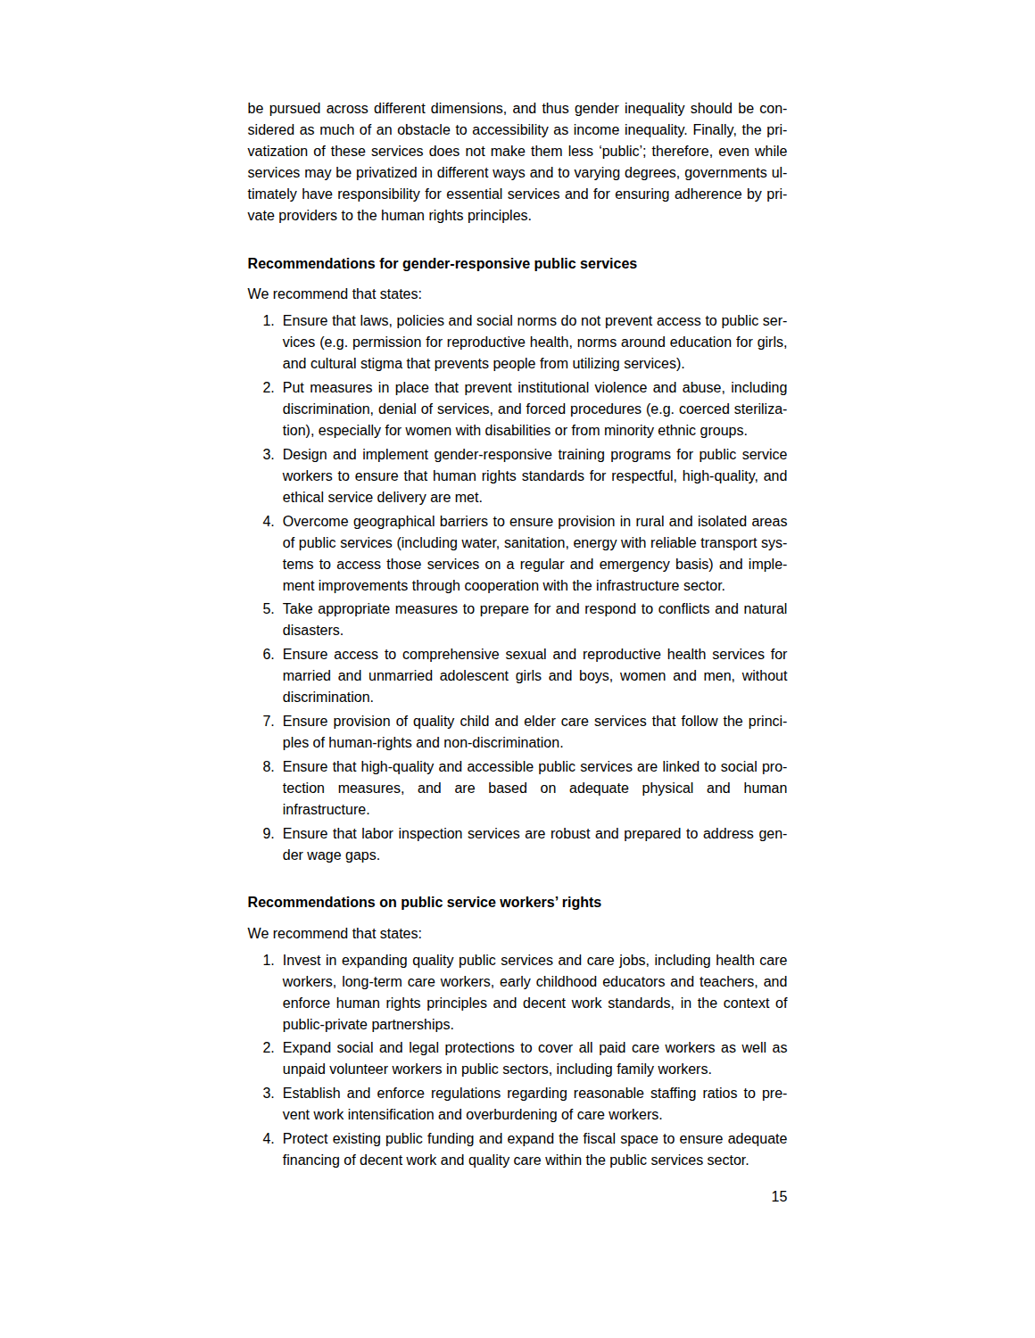be pursued across different dimensions, and thus gender inequality should be considered as much of an obstacle to accessibility as income inequality. Finally, the privatization of these services does not make them less ‘public’; therefore, even while services may be privatized in different ways and to varying degrees, governments ultimately have responsibility for essential services and for ensuring adherence by private providers to the human rights principles.
Recommendations for gender-responsive public services
We recommend that states:
Ensure that laws, policies and social norms do not prevent access to public services (e.g. permission for reproductive health, norms around education for girls, and cultural stigma that prevents people from utilizing services).
Put measures in place that prevent institutional violence and abuse, including discrimination, denial of services, and forced procedures (e.g. coerced sterilization), especially for women with disabilities or from minority ethnic groups.
Design and implement gender-responsive training programs for public service workers to ensure that human rights standards for respectful, high-quality, and ethical service delivery are met.
Overcome geographical barriers to ensure provision in rural and isolated areas of public services (including water, sanitation, energy with reliable transport systems to access those services on a regular and emergency basis) and implement improvements through cooperation with the infrastructure sector.
Take appropriate measures to prepare for and respond to conflicts and natural disasters.
Ensure access to comprehensive sexual and reproductive health services for married and unmarried adolescent girls and boys, women and men, without discrimination.
Ensure provision of quality child and elder care services that follow the principles of human-rights and non-discrimination.
Ensure that high-quality and accessible public services are linked to social protection measures, and are based on adequate physical and human infrastructure.
Ensure that labor inspection services are robust and prepared to address gender wage gaps.
Recommendations on public service workers’ rights
We recommend that states:
Invest in expanding quality public services and care jobs, including health care workers, long-term care workers, early childhood educators and teachers, and enforce human rights principles and decent work standards, in the context of public-private partnerships.
Expand social and legal protections to cover all paid care workers as well as unpaid volunteer workers in public sectors, including family workers.
Establish and enforce regulations regarding reasonable staffing ratios to prevent work intensification and overburdening of care workers.
Protect existing public funding and expand the fiscal space to ensure adequate financing of decent work and quality care within the public services sector.
15